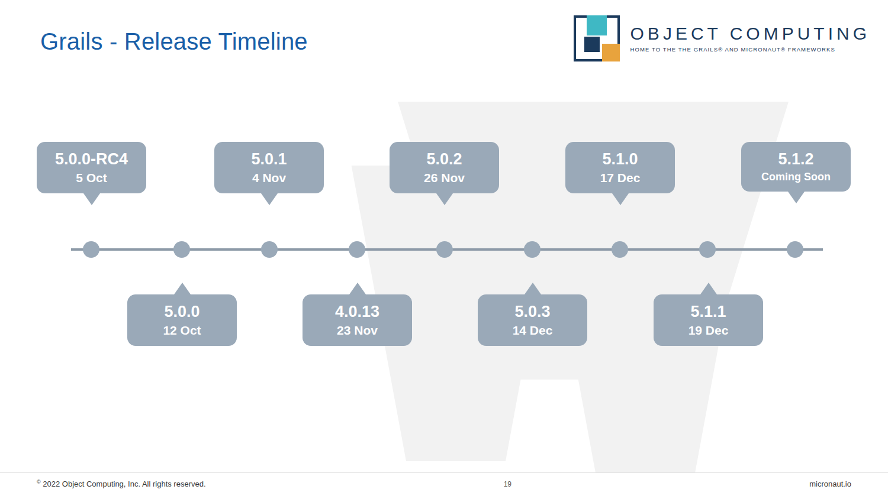Grails - Release Timeline
OBJECT COMPUTING
HOME TO THE THE GRAILS® AND MICRONAUT® FRAMEWORKS
5.0.0-RC4 5 Oct
5.0.1 4 Nov
5.0.2 26 Nov
5.1.0 17 Dec
5.1.2 Coming Soon
5.0.0 12 Oct
4.0.13 23 Nov
5.0.3 14 Dec
5.1.1 19 Dec
© 2022 Object Computing, Inc. All rights reserved.
19
micronaut.io